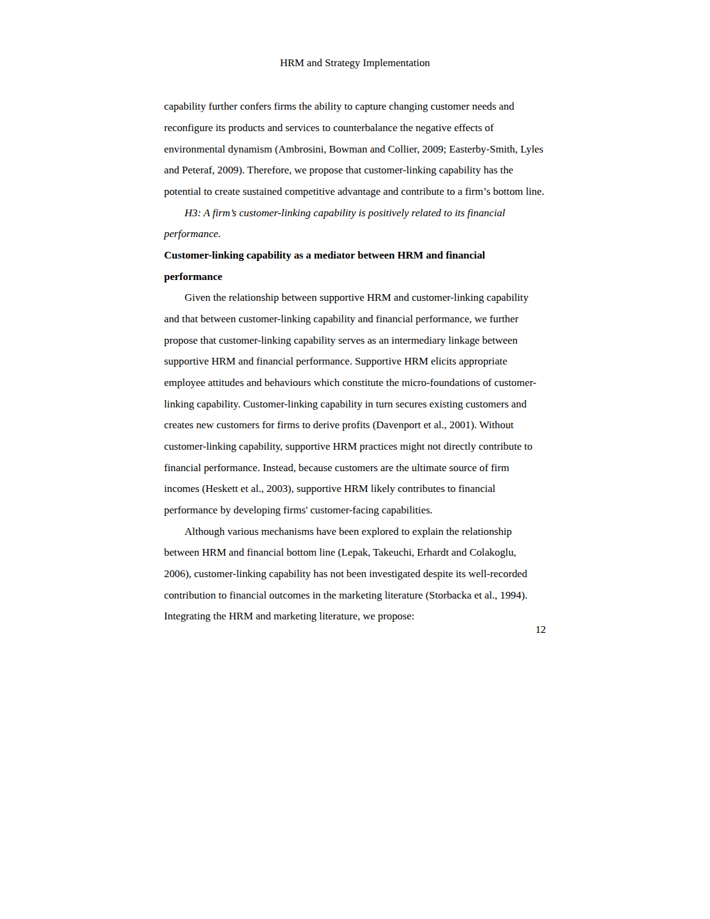HRM and Strategy Implementation
capability further confers firms the ability to capture changing customer needs and reconfigure its products and services to counterbalance the negative effects of environmental dynamism (Ambrosini, Bowman and Collier, 2009; Easterby-Smith, Lyles and Peteraf, 2009). Therefore, we propose that customer-linking capability has the potential to create sustained competitive advantage and contribute to a firm’s bottom line.
H3: A firm’s customer-linking capability is positively related to its financial performance.
Customer-linking capability as a mediator between HRM and financial performance
Given the relationship between supportive HRM and customer-linking capability and that between customer-linking capability and financial performance, we further propose that customer-linking capability serves as an intermediary linkage between supportive HRM and financial performance. Supportive HRM elicits appropriate employee attitudes and behaviours which constitute the micro-foundations of customer-linking capability. Customer-linking capability in turn secures existing customers and creates new customers for firms to derive profits (Davenport et al., 2001). Without customer-linking capability, supportive HRM practices might not directly contribute to financial performance. Instead, because customers are the ultimate source of firm incomes (Heskett et al., 2003), supportive HRM likely contributes to financial performance by developing firms' customer-facing capabilities.
Although various mechanisms have been explored to explain the relationship between HRM and financial bottom line (Lepak, Takeuchi, Erhardt and Colakoglu, 2006), customer-linking capability has not been investigated despite its well-recorded contribution to financial outcomes in the marketing literature (Storbacka et al., 1994). Integrating the HRM and marketing literature, we propose:
12